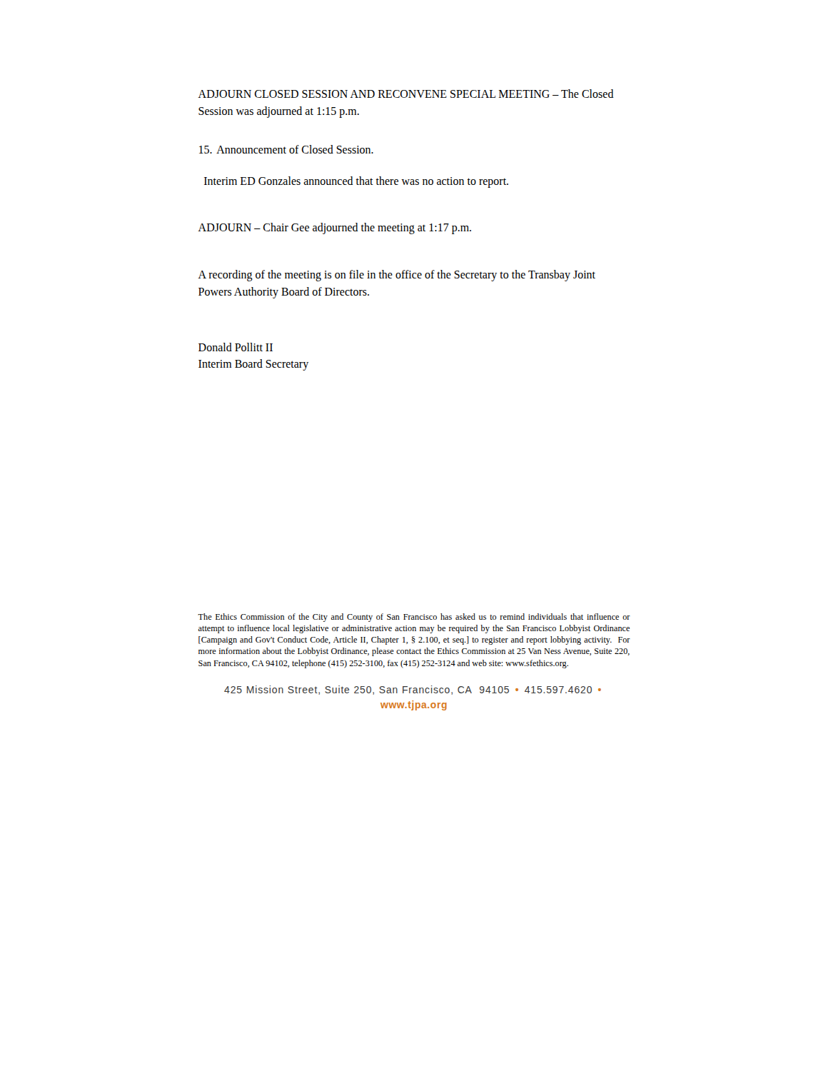ADJOURN CLOSED SESSION AND RECONVENE SPECIAL MEETING – The Closed Session was adjourned at 1:15 p.m.
15. Announcement of Closed Session.
Interim ED Gonzales announced that there was no action to report.
ADJOURN – Chair Gee adjourned the meeting at 1:17 p.m.
A recording of the meeting is on file in the office of the Secretary to the Transbay Joint Powers Authority Board of Directors.
Donald Pollitt II
Interim Board Secretary
The Ethics Commission of the City and County of San Francisco has asked us to remind individuals that influence or attempt to influence local legislative or administrative action may be required by the San Francisco Lobbyist Ordinance [Campaign and Gov't Conduct Code, Article II, Chapter 1, § 2.100, et seq.] to register and report lobbying activity. For more information about the Lobbyist Ordinance, please contact the Ethics Commission at 25 Van Ness Avenue, Suite 220, San Francisco, CA 94102, telephone (415) 252-3100, fax (415) 252-3124 and web site: www.sfethics.org.
425 Mission Street, Suite 250, San Francisco, CA 94105 • 415.597.4620 • www.tjpa.org